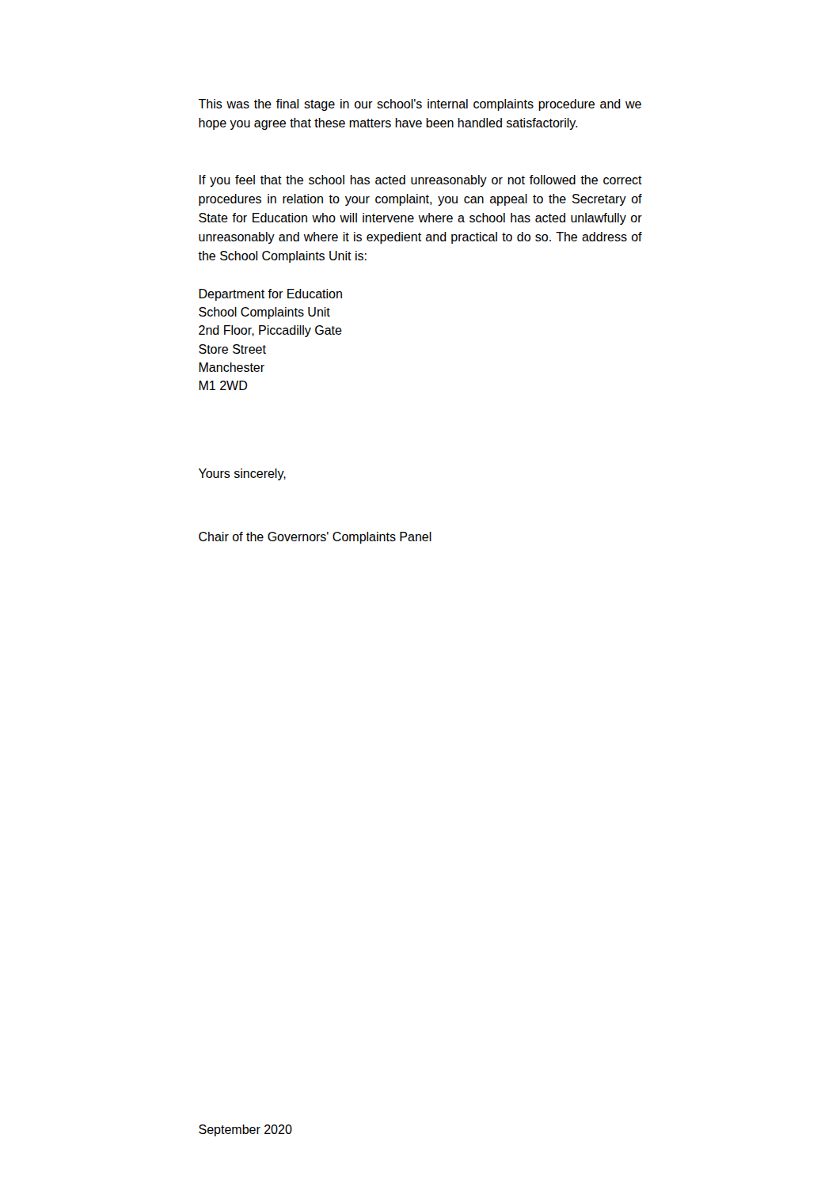This was the final stage in our school's internal complaints procedure and we hope you agree that these matters have been handled satisfactorily.
If you feel that the school has acted unreasonably or not followed the correct procedures in relation to your complaint, you can appeal to the Secretary of State for Education who will intervene where a school has acted unlawfully or unreasonably and where it is expedient and practical to do so. The address of the School Complaints Unit is:
Department for Education School Complaints Unit 2nd Floor, Piccadilly Gate Store Street Manchester M1 2WD
Yours sincerely,
Chair of the Governors' Complaints Panel
September 2020